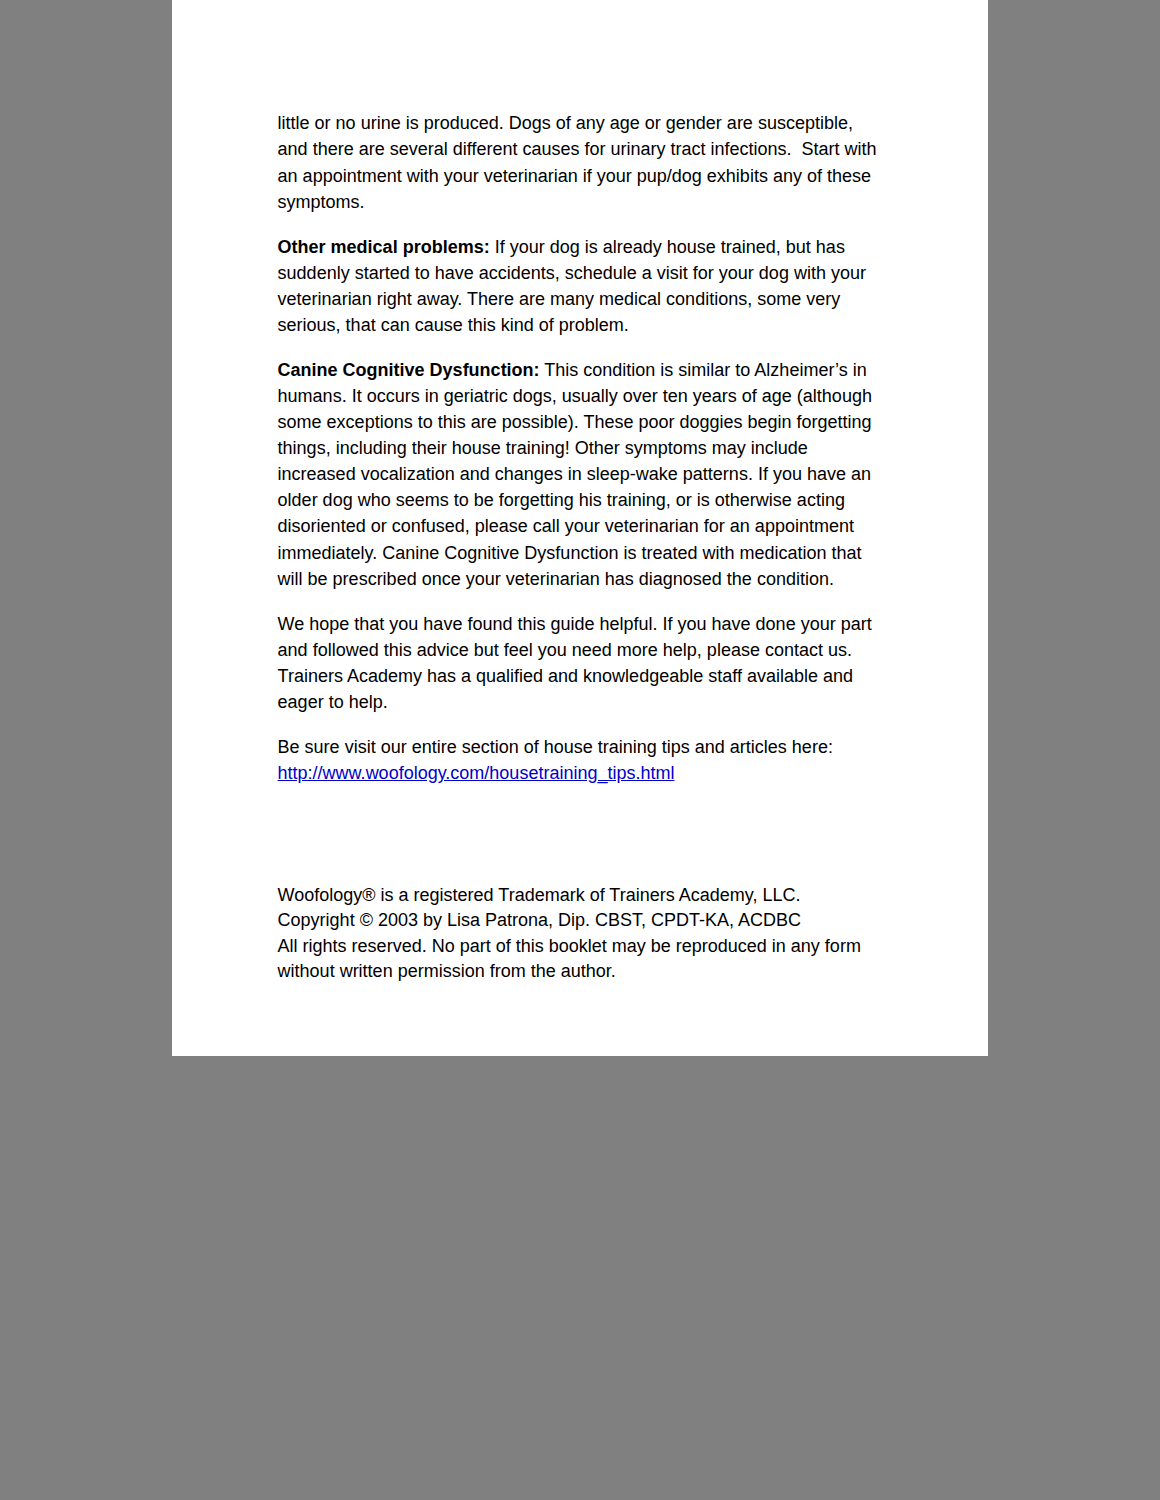little or no urine is produced. Dogs of any age or gender are susceptible, and there are several different causes for urinary tract infections. Start with an appointment with your veterinarian if your pup/dog exhibits any of these symptoms.
Other medical problems: If your dog is already house trained, but has suddenly started to have accidents, schedule a visit for your dog with your veterinarian right away. There are many medical conditions, some very serious, that can cause this kind of problem.
Canine Cognitive Dysfunction: This condition is similar to Alzheimer’s in humans. It occurs in geriatric dogs, usually over ten years of age (although some exceptions to this are possible). These poor doggies begin forgetting things, including their house training! Other symptoms may include increased vocalization and changes in sleep-wake patterns. If you have an older dog who seems to be forgetting his training, or is otherwise acting disoriented or confused, please call your veterinarian for an appointment immediately. Canine Cognitive Dysfunction is treated with medication that will be prescribed once your veterinarian has diagnosed the condition.
We hope that you have found this guide helpful. If you have done your part and followed this advice but feel you need more help, please contact us. Trainers Academy has a qualified and knowledgeable staff available and eager to help.
Be sure visit our entire section of house training tips and articles here:
http://www.woofology.com/housetraining_tips.html
Woofology® is a registered Trademark of Trainers Academy, LLC.
Copyright © 2003 by Lisa Patrona, Dip. CBST, CPDT-KA, ACDBC
All rights reserved. No part of this booklet may be reproduced in any form without written permission from the author.